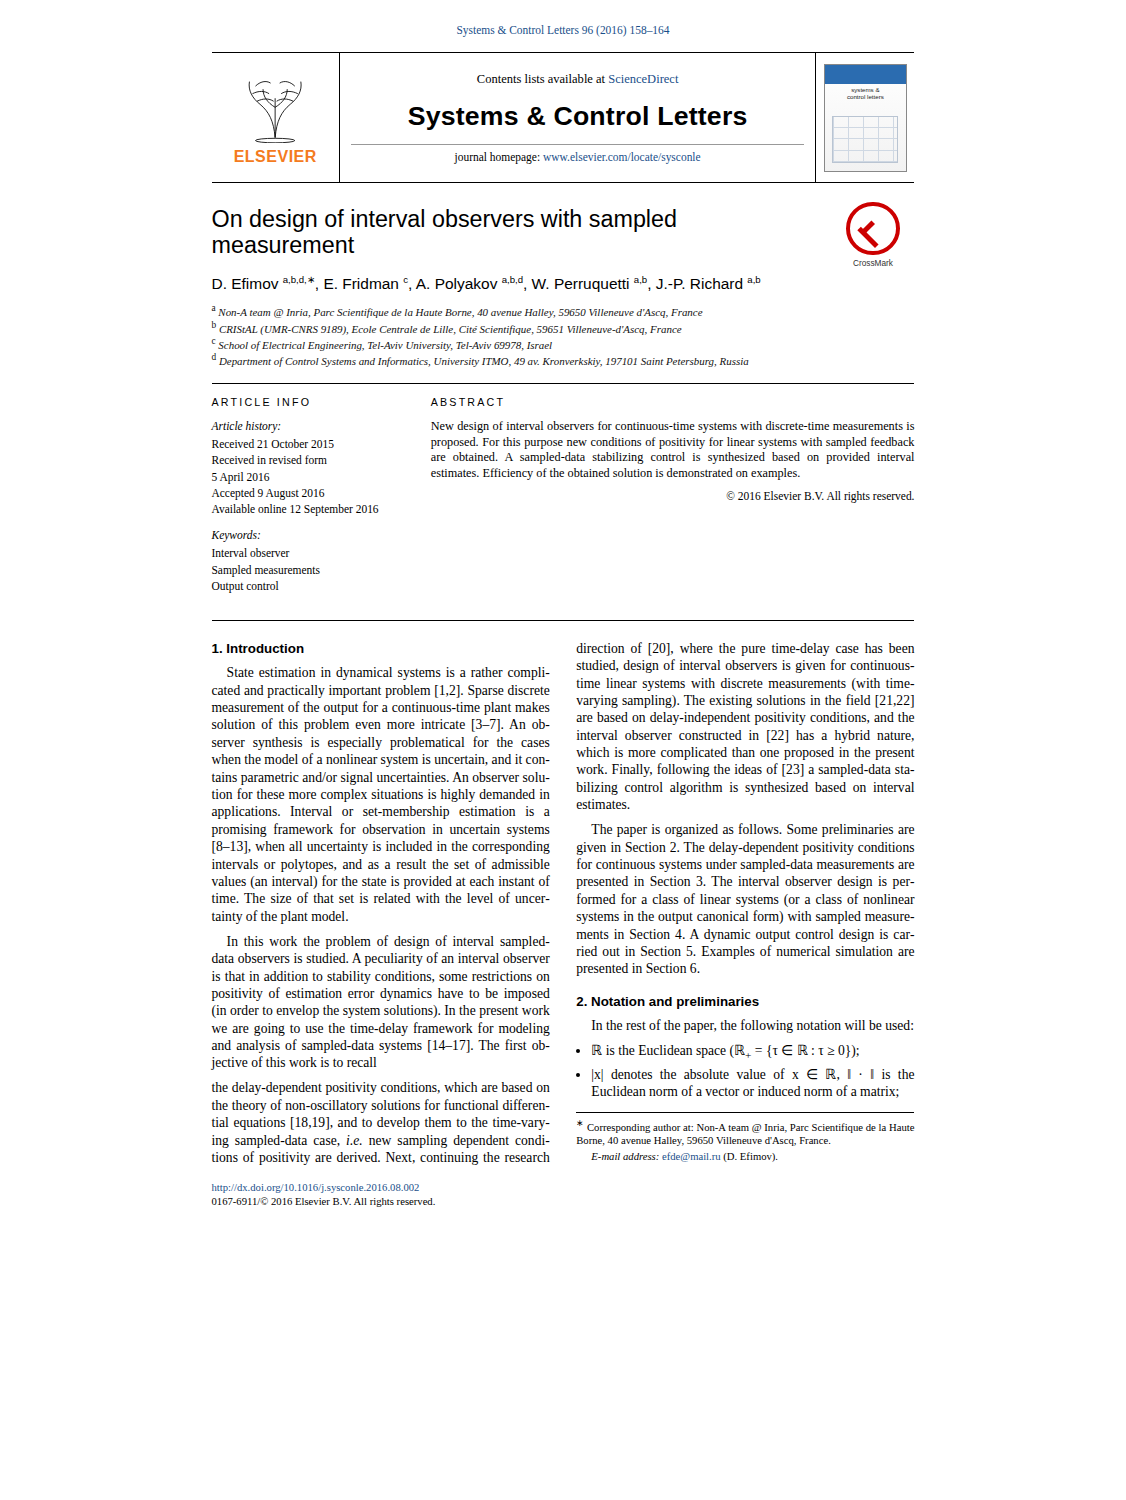Systems & Control Letters 96 (2016) 158–164
ELSEVIER
Contents lists available at ScienceDirect
Systems & Control Letters
journal homepage: www.elsevier.com/locate/sysconle
systems &
control letters
CrossMark
On design of interval observers with sampled measurement
D. Efimov a,b,d,∗, E. Fridman c, A. Polyakov a,b,d, W. Perruquetti a,b, J.-P. Richard a,b
a Non-A team @ Inria, Parc Scientifique de la Haute Borne, 40 avenue Halley, 59650 Villeneuve d'Ascq, France
b CRIStAL (UMR-CNRS 9189), Ecole Centrale de Lille, Cité Scientifique, 59651 Villeneuve-d'Ascq, France
c School of Electrical Engineering, Tel-Aviv University, Tel-Aviv 69978, Israel
d Department of Control Systems and Informatics, University ITMO, 49 av. Kronverkskiy, 197101 Saint Petersburg, Russia
Article info
Article history:
Received 21 October 2015
Received in revised form
5 April 2016
Accepted 9 August 2016
Available online 12 September 2016
Keywords:
Interval observer
Sampled measurements
Output control
Abstract
New design of interval observers for continuous-time systems with discrete-time measurements is proposed. For this purpose new conditions of positivity for linear systems with sampled feedback are obtained. A sampled-data stabilizing control is synthesized based on provided interval estimates. Efficiency of the obtained solution is demonstrated on examples.
© 2016 Elsevier B.V. All rights reserved.
1. Introduction
State estimation in dynamical systems is a rather complicated and practically important problem [1,2]. Sparse discrete measurement of the output for a continuous-time plant makes solution of this problem even more intricate [3–7]. An observer synthesis is especially problematical for the cases when the model of a nonlinear system is uncertain, and it contains parametric and/or signal uncertainties. An observer solution for these more complex situations is highly demanded in applications. Interval or set-membership estimation is a promising framework for observation in uncertain systems [8–13], when all uncertainty is included in the corresponding intervals or polytopes, and as a result the set of admissible values (an interval) for the state is provided at each instant of time. The size of that set is related with the level of uncertainty of the plant model.
In this work the problem of design of interval sampled-data observers is studied. A peculiarity of an interval observer is that in addition to stability conditions, some restrictions on positivity of estimation error dynamics have to be imposed (in order to envelop the system solutions). In the present work we are going to use the time-delay framework for modeling and analysis of sampled-data systems [14–17]. The first objective of this work is to recall
the delay-dependent positivity conditions, which are based on the theory of non-oscillatory solutions for functional differential equations [18,19], and to develop them to the time-varying sampled-data case, i.e. new sampling dependent conditions of positivity are derived. Next, continuing the research direction of [20], where the pure time-delay case has been studied, design of interval observers is given for continuous-time linear systems with discrete measurements (with time-varying sampling). The existing solutions in the field [21,22] are based on delay-independent positivity conditions, and the interval observer constructed in [22] has a hybrid nature, which is more complicated than one proposed in the present work. Finally, following the ideas of [23] a sampled-data stabilizing control algorithm is synthesized based on interval estimates.
The paper is organized as follows. Some preliminaries are given in Section 2. The delay-dependent positivity conditions for continuous systems under sampled-data measurements are presented in Section 3. The interval observer design is performed for a class of linear systems (or a class of nonlinear systems in the output canonical form) with sampled measurements in Section 4. A dynamic output control design is carried out in Section 5. Examples of numerical simulation are presented in Section 6.
2. Notation and preliminaries
In the rest of the paper, the following notation will be used:
ℝ is the Euclidean space (ℝ+ = {τ ∈ ℝ : τ ≥ 0});
|x| denotes the absolute value of x ∈ ℝ, ‖ · ‖ is the Euclidean norm of a vector or induced norm of a matrix;
∗ Corresponding author at: Non-A team @ Inria, Parc Scientifique de la Haute Borne, 40 avenue Halley, 59650 Villeneuve d'Ascq, France.
E-mail address: efde@mail.ru (D. Efimov).
http://dx.doi.org/10.1016/j.sysconle.2016.08.002 0167-6911/© 2016 Elsevier B.V. All rights reserved.